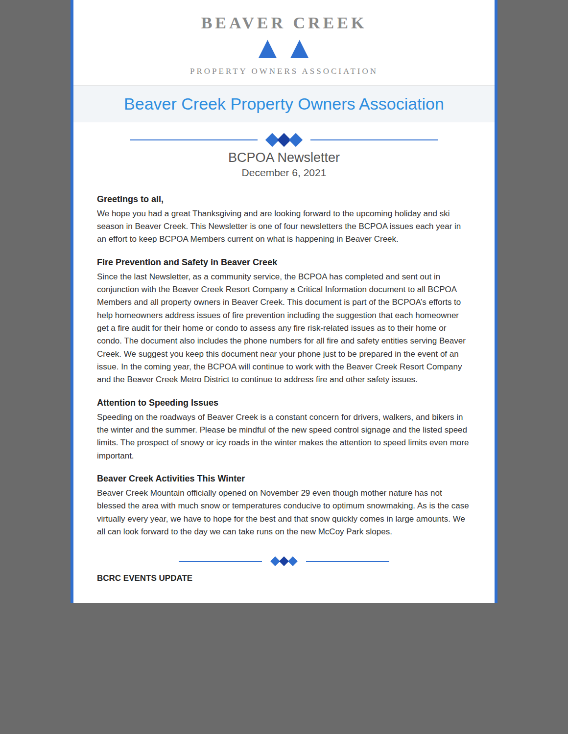BEAVER CREEK
▲▲
PROPERTY OWNERS ASSOCIATION
Beaver Creek Property Owners Association
BCPOA Newsletter
December 6, 2021
Greetings to all,
We hope you had a great Thanksgiving and are looking forward to the upcoming holiday and ski season in Beaver Creek. This Newsletter is one of four newsletters the BCPOA issues each year in an effort to keep BCPOA Members current on what is happening in Beaver Creek.
Fire Prevention and Safety in Beaver Creek
Since the last Newsletter, as a community service, the BCPOA has completed and sent out in conjunction with the Beaver Creek Resort Company a Critical Information document to all BCPOA Members and all property owners in Beaver Creek. This document is part of the BCPOA’s efforts to help homeowners address issues of fire prevention including the suggestion that each homeowner get a fire audit for their home or condo to assess any fire risk-related issues as to their home or condo. The document also includes the phone numbers for all fire and safety entities serving Beaver Creek. We suggest you keep this document near your phone just to be prepared in the event of an issue. In the coming year, the BCPOA will continue to work with the Beaver Creek Resort Company and the Beaver Creek Metro District to continue to address fire and other safety issues.
Attention to Speeding Issues
Speeding on the roadways of Beaver Creek is a constant concern for drivers, walkers, and bikers in the winter and the summer. Please be mindful of the new speed control signage and the listed speed limits. The prospect of snowy or icy roads in the winter makes the attention to speed limits even more important.
Beaver Creek Activities This Winter
Beaver Creek Mountain officially opened on November 29 even though mother nature has not blessed the area with much snow or temperatures conducive to optimum snowmaking. As is the case virtually every year, we have to hope for the best and that snow quickly comes in large amounts. We all can look forward to the day we can take runs on the new McCoy Park slopes.
BCRC EVENTS UPDATE